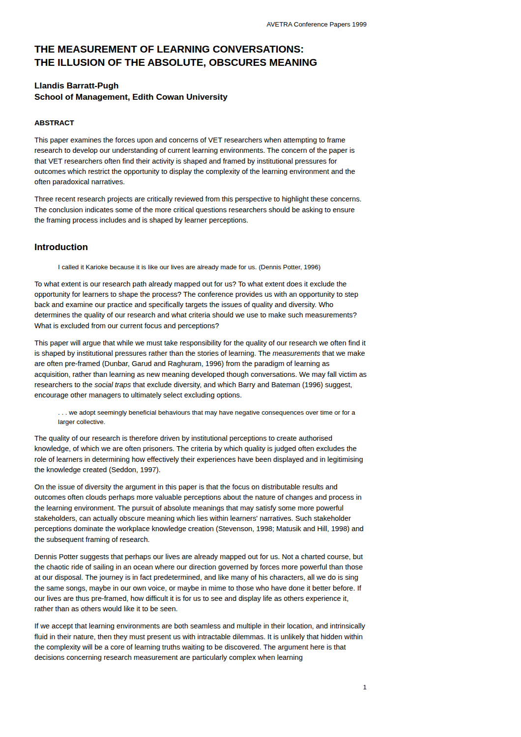AVETRA Conference Papers 1999
The Measurement of Learning Conversations:
The Illusion of the Absolute, Obscures Meaning
Llandis Barratt-Pugh
School of Management, Edith Cowan University
Abstract
This paper examines the forces upon and concerns of VET researchers when attempting to frame research to develop our understanding of current learning environments. The concern of the paper is that VET researchers often find their activity is shaped and framed by institutional pressures for outcomes which restrict the opportunity to display the complexity of the learning environment and the often paradoxical narratives.
Three recent research projects are critically reviewed from this perspective to highlight these concerns. The conclusion indicates some of the more critical questions researchers should be asking to ensure the framing process includes and is shaped by learner perceptions.
Introduction
I called it Karioke because it is like our lives are already made for us. (Dennis Potter, 1996)
To what extent is our research path already mapped out for us? To what extent does it exclude the opportunity for learners to shape the process? The conference provides us with an opportunity to step back and examine our practice and specifically targets the issues of quality and diversity. Who determines the quality of our research and what criteria should we use to make such measurements? What is excluded from our current focus and perceptions?
This paper will argue that while we must take responsibility for the quality of our research we often find it is shaped by institutional pressures rather than the stories of learning. The measurements that we make are often pre-framed (Dunbar, Garud and Raghuram, 1996) from the paradigm of learning as acquisition, rather than learning as new meaning developed though conversations. We may fall victim as researchers to the social traps that exclude diversity, and which Barry and Bateman (1996) suggest, encourage other managers to ultimately select excluding options.
. . . we adopt seemingly beneficial behaviours that may have negative consequences over time or for a larger collective.
The quality of our research is therefore driven by institutional perceptions to create authorised knowledge, of which we are often prisoners. The criteria by which quality is judged often excludes the role of learners in determining how effectively their experiences have been displayed and in legitimising the knowledge created (Seddon, 1997).
On the issue of diversity the argument in this paper is that the focus on distributable results and outcomes often clouds perhaps more valuable perceptions about the nature of changes and process in the learning environment. The pursuit of absolute meanings that may satisfy some more powerful stakeholders, can actually obscure meaning which lies within learners' narratives. Such stakeholder perceptions dominate the workplace knowledge creation (Stevenson, 1998; Matusik and Hill, 1998) and the subsequent framing of research.
Dennis Potter suggests that perhaps our lives are already mapped out for us. Not a charted course, but the chaotic ride of sailing in an ocean where our direction governed by forces more powerful than those at our disposal. The journey is in fact predetermined, and like many of his characters, all we do is sing the same songs, maybe in our own voice, or maybe in mime to those who have done it better before. If our lives are thus pre-framed, how difficult it is for us to see and display life as others experience it, rather than as others would like it to be seen.
If we accept that learning environments are both seamless and multiple in their location, and intrinsically fluid in their nature, then they must present us with intractable dilemmas. It is unlikely that hidden within the complexity will be a core of learning truths waiting to be discovered. The argument here is that decisions concerning research measurement are particularly complex when learning
1